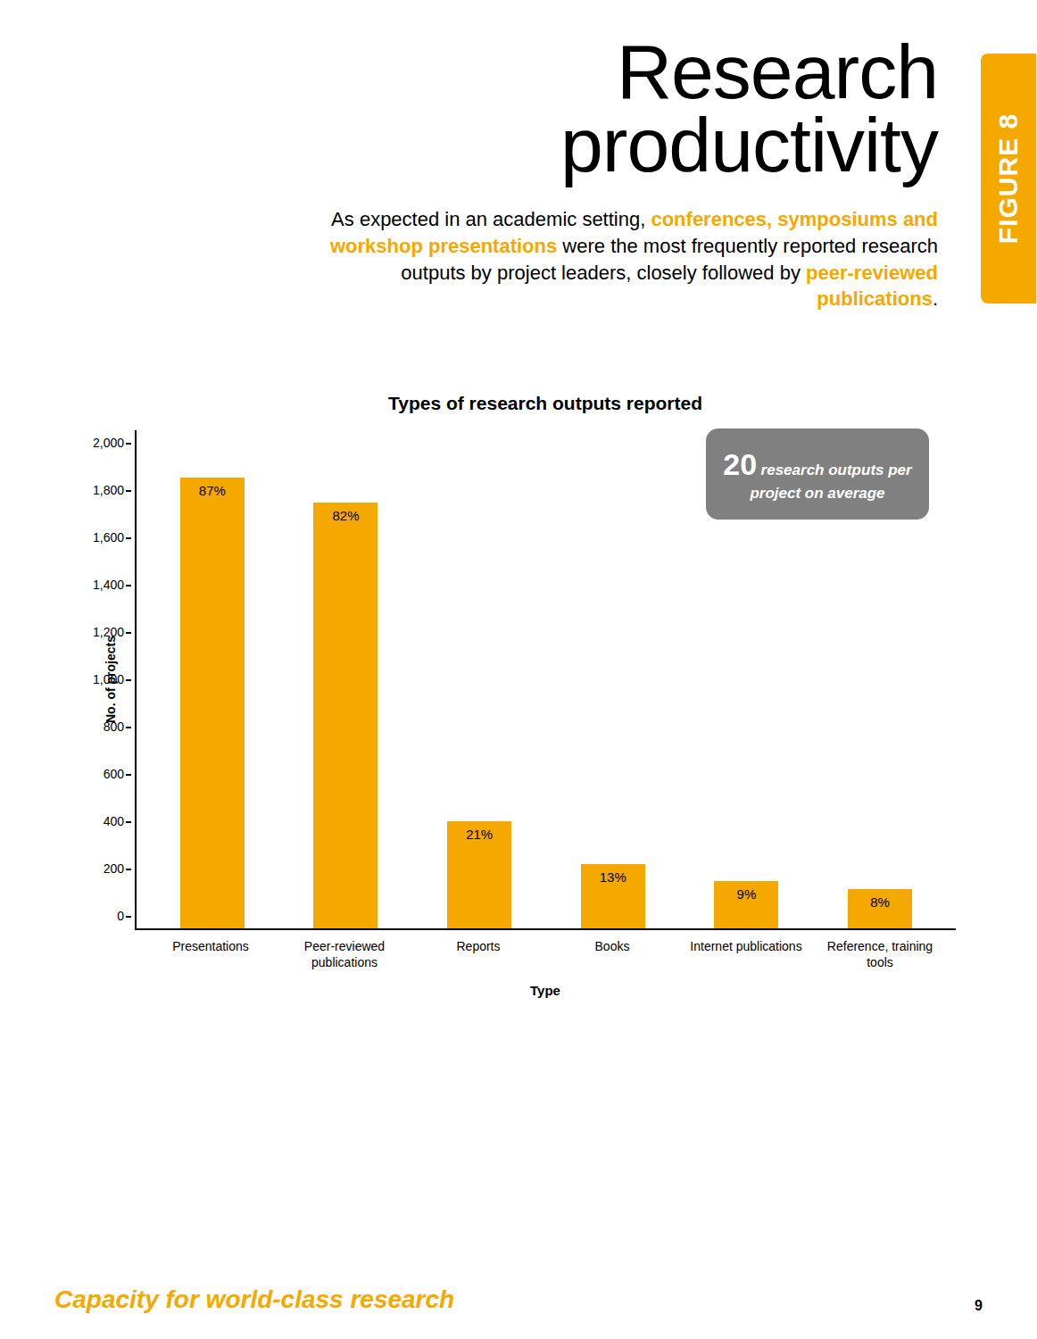FIGURE 8
Research
productivity
As expected in an academic setting, conferences, symposiums and workshop presentations were the most frequently reported research outputs by project leaders, closely followed by peer-reviewed publications.
Types of research outputs reported
20 research outputs per project on average
No. of projects
2,000
1,800
1,600
1,400
1,200
1,000
800
600
400
200
0
87%
82%
21%
13%
9%
8%
Presentations
Peer-reviewed publications
Reports
Books
Internet publications
Reference, training tools
Type
Capacity for world-class research 9